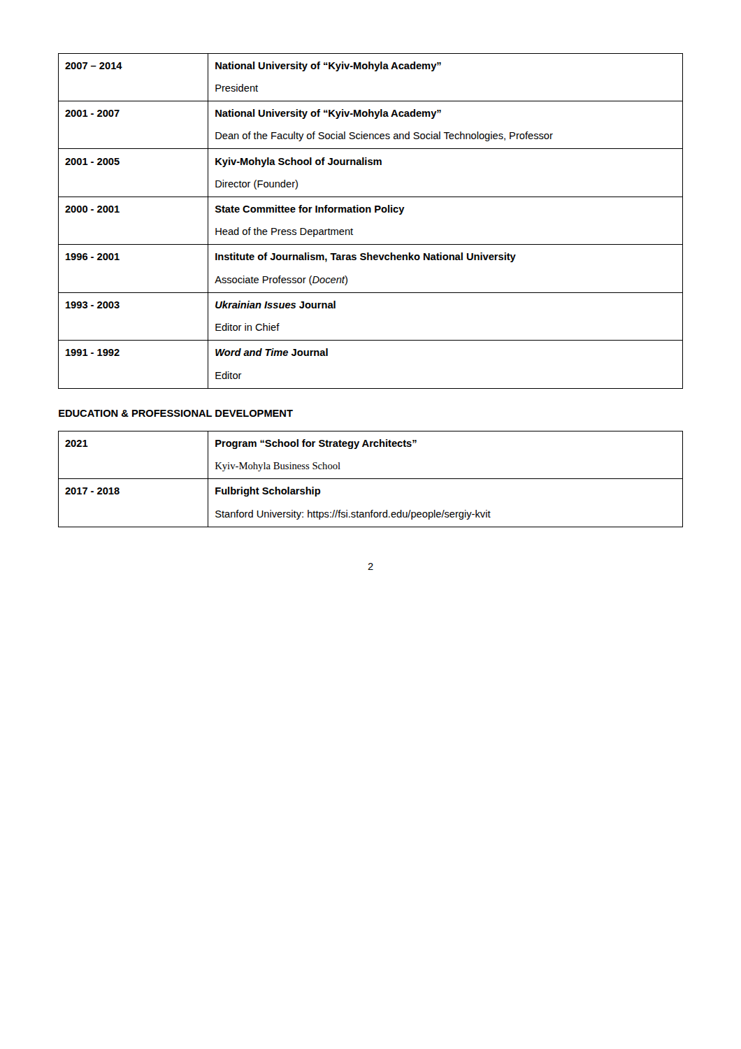| 2007 – 2014 | National University of “Kyiv-Mohyla Academy” President |
| 2001 - 2007 | National University of “Kyiv-Mohyla Academy” Dean of the Faculty of Social Sciences and Social Technologies, Professor |
| 2001 - 2005 | Kyiv-Mohyla School of Journalism Director (Founder) |
| 2000 - 2001 | State Committee for Information Policy Head of the Press Department |
| 1996 - 2001 | Institute of Journalism, Taras Shevchenko National University Associate Professor ( Docent ) |
| 1993 - 2003 | Ukrainian Issues Journal Editor in Chief |
| 1991 - 1992 | Word and Time Journal Editor |
EDUCATION & PROFESSIONAL DEVELOPMENT
| 2021 | Program “School for Strategy Architects” Kyiv-Mohyla Business School |
| 2017 - 2018 | Fulbright Scholarship Stanford University: https://fsi.stanford.edu/people/sergiy-kvit |
2